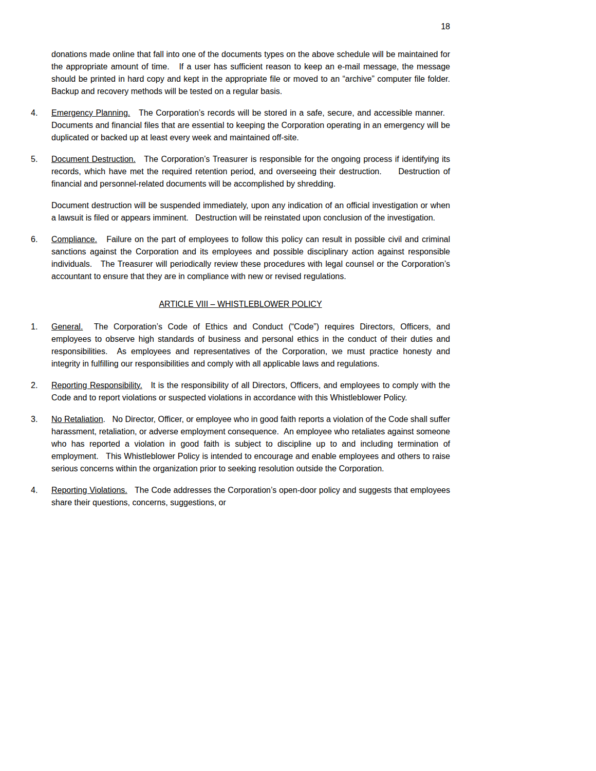18
donations made online that fall into one of the documents types on the above schedule will be maintained for the appropriate amount of time. If a user has sufficient reason to keep an e-mail message, the message should be printed in hard copy and kept in the appropriate file or moved to an “archive” computer file folder. Backup and recovery methods will be tested on a regular basis.
4. Emergency Planning. The Corporation’s records will be stored in a safe, secure, and accessible manner. Documents and financial files that are essential to keeping the Corporation operating in an emergency will be duplicated or backed up at least every week and maintained off-site.
5. Document Destruction. The Corporation’s Treasurer is responsible for the ongoing process if identifying its records, which have met the required retention period, and overseeing their destruction. Destruction of financial and personnel-related documents will be accomplished by shredding.
Document destruction will be suspended immediately, upon any indication of an official investigation or when a lawsuit is filed or appears imminent. Destruction will be reinstated upon conclusion of the investigation.
6. Compliance. Failure on the part of employees to follow this policy can result in possible civil and criminal sanctions against the Corporation and its employees and possible disciplinary action against responsible individuals. The Treasurer will periodically review these procedures with legal counsel or the Corporation’s accountant to ensure that they are in compliance with new or revised regulations.
ARTICLE VIII – WHISTLEBLOWER POLICY
1. General. The Corporation’s Code of Ethics and Conduct (“Code”) requires Directors, Officers, and employees to observe high standards of business and personal ethics in the conduct of their duties and responsibilities. As employees and representatives of the Corporation, we must practice honesty and integrity in fulfilling our responsibilities and comply with all applicable laws and regulations.
2. Reporting Responsibility. It is the responsibility of all Directors, Officers, and employees to comply with the Code and to report violations or suspected violations in accordance with this Whistleblower Policy.
3. No Retaliation. No Director, Officer, or employee who in good faith reports a violation of the Code shall suffer harassment, retaliation, or adverse employment consequence. An employee who retaliates against someone who has reported a violation in good faith is subject to discipline up to and including termination of employment. This Whistleblower Policy is intended to encourage and enable employees and others to raise serious concerns within the organization prior to seeking resolution outside the Corporation.
4. Reporting Violations. The Code addresses the Corporation’s open-door policy and suggests that employees share their questions, concerns, suggestions, or